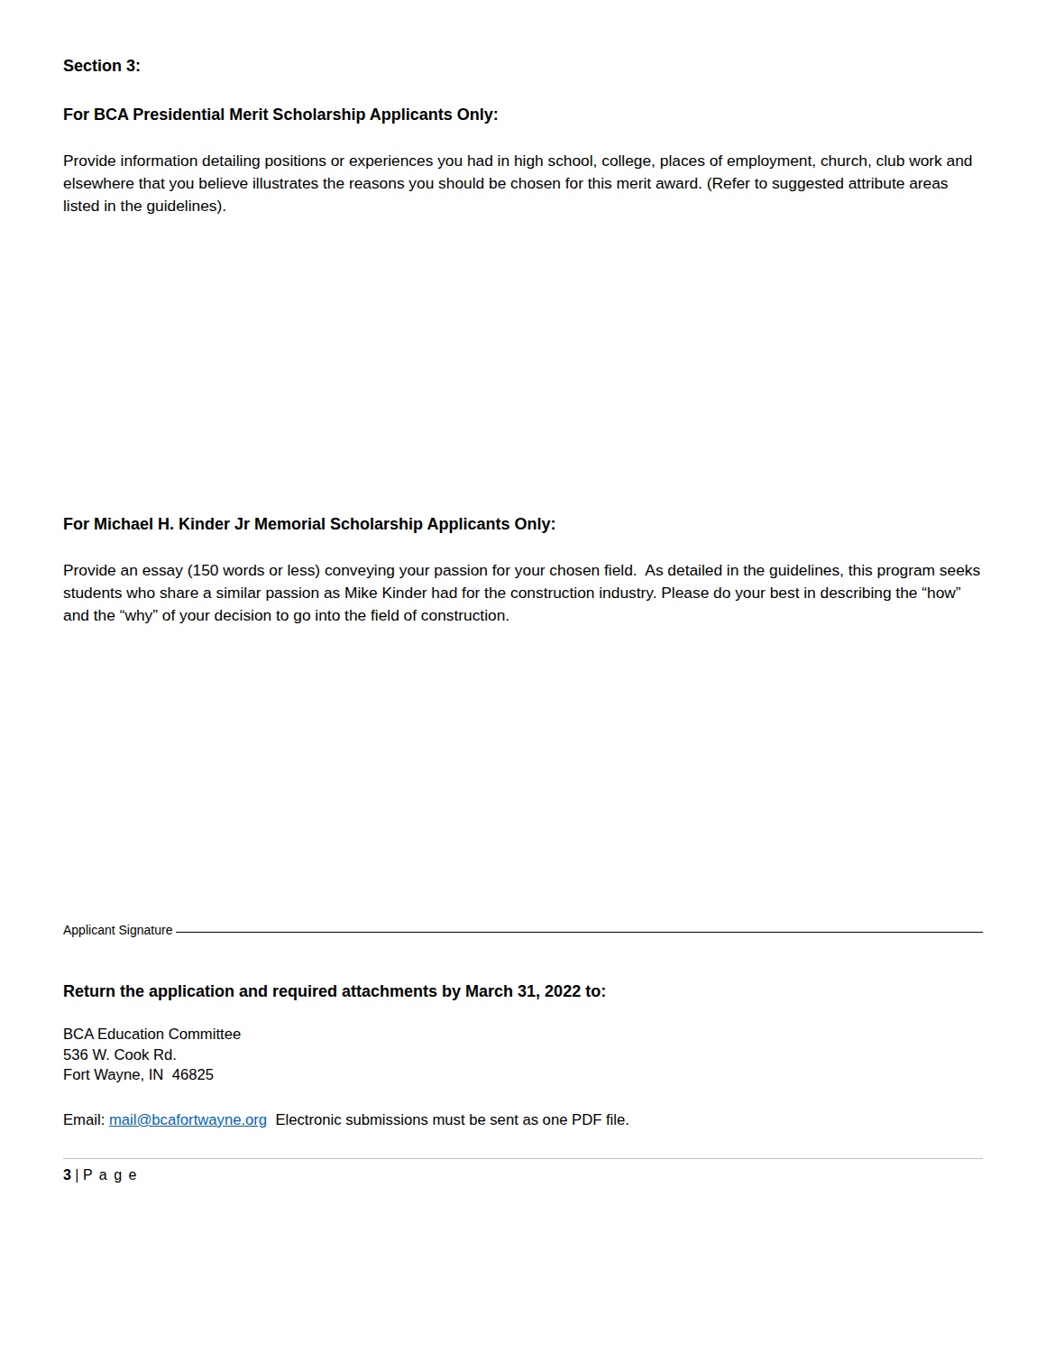Section 3:
For BCA Presidential Merit Scholarship Applicants Only:
Provide information detailing positions or experiences you had in high school, college, places of employment, church, club work and elsewhere that you believe illustrates the reasons you should be chosen for this merit award. (Refer to suggested attribute areas listed in the guidelines).
For Michael H. Kinder Jr Memorial Scholarship Applicants Only:
Provide an essay (150 words or less) conveying your passion for your chosen field. As detailed in the guidelines, this program seeks students who share a similar passion as Mike Kinder had for the construction industry. Please do your best in describing the “how” and the “why” of your decision to go into the field of construction.
Applicant Signature
Return the application and required attachments by March 31, 2022 to:
BCA Education Committee
536 W. Cook Rd.
Fort Wayne, IN 46825
Email: mail@bcafortwayne.org Electronic submissions must be sent as one PDF file.
3 | P a g e